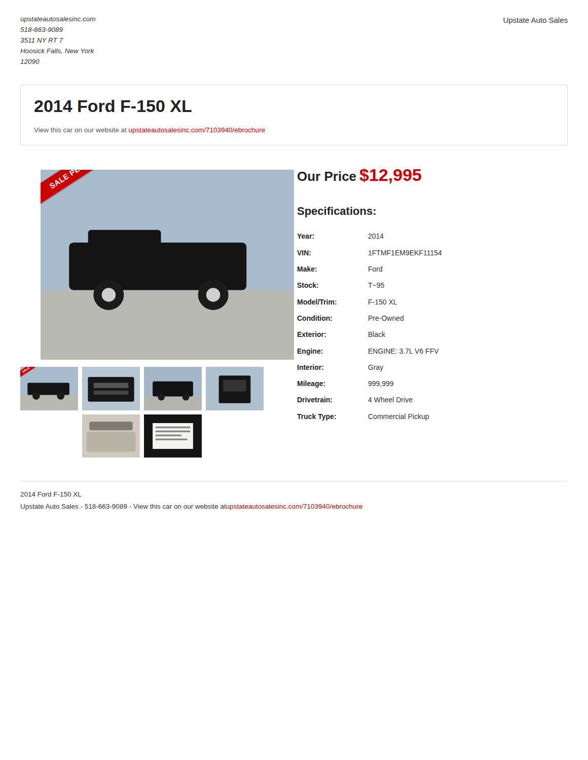upstateautosalesinc.com 518-663-9089
3511 NY RT 7
Hoosick Falls, New York
12090
Upstate Auto Sales
2014 Ford F-150 XL
View this car on our website at upstateautosalesinc.com/7103940/ebrochure
SALE PENDING
SALE
Our Price$12,995
Specifications:
| Year: | 2014 |
| VIN: | 1FTMF1EM9EKF11154 |
| Make: | Ford |
| Stock: | T~95 |
| Model/Trim: | F-150 XL |
| Condition: | Pre-Owned |
| Exterior: | Black |
| Engine: | ENGINE: 3.7L V6 FFV |
| Interior: | Gray |
| Mileage: | 999,999 |
| Drivetrain: | 4 Wheel Drive |
| Truck Type: | Commercial Pickup |
2014 Ford F-150 XL
Upstate Auto Sales - 518-663-9089 - View this car on our website atupstateautosalesinc.com/7103940/ebrochure